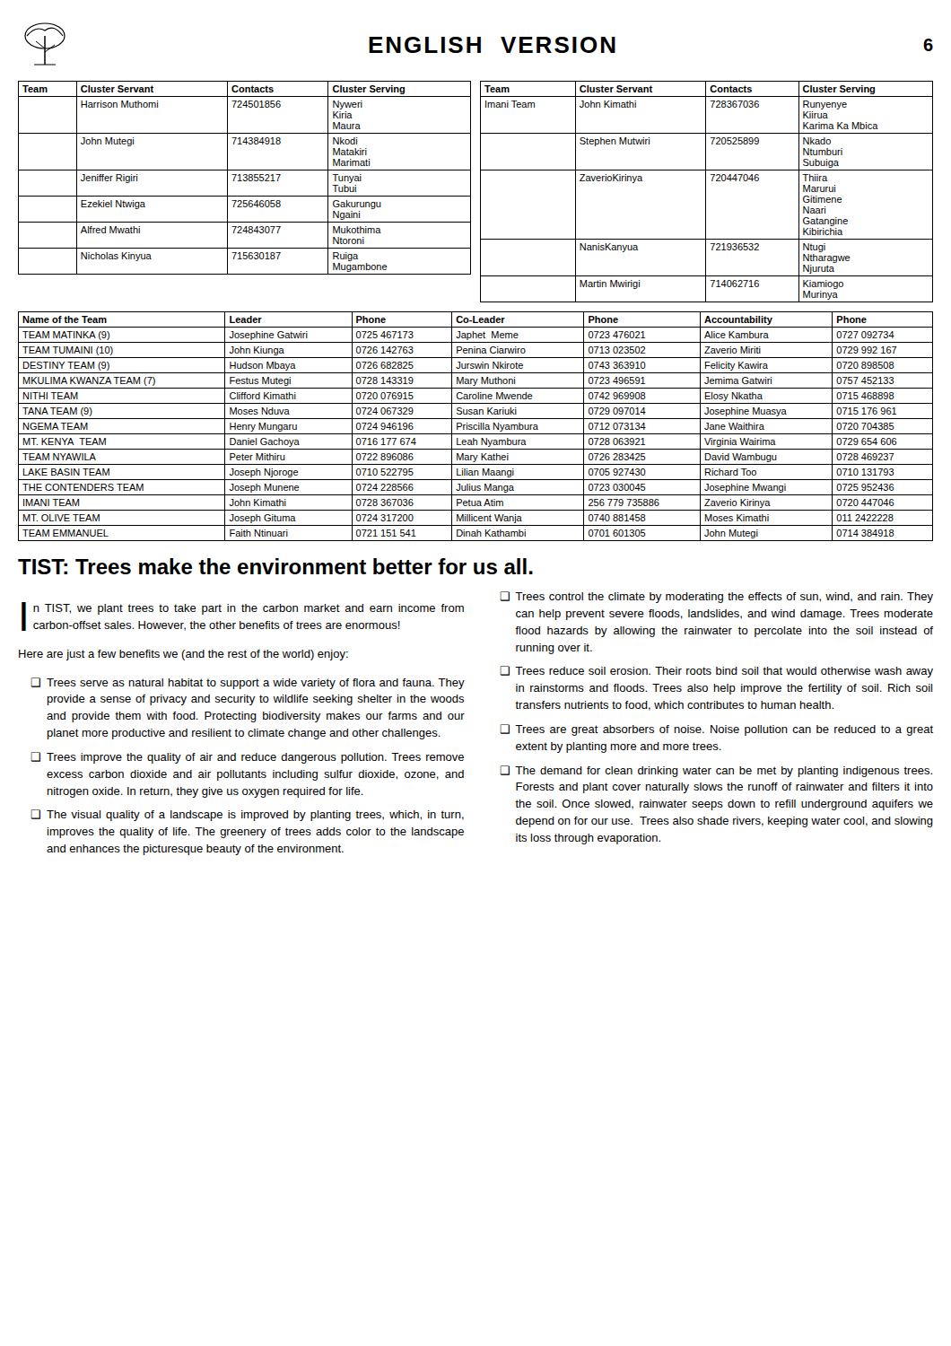ENGLISH VERSION
6
| Team | Cluster Servant | Contacts | Cluster Serving |
| --- | --- | --- | --- |
| | Harrison Muthomi | 724501856 | Nyweri Kiria Maura |
| | John Mutegi | 714384918 | Nkodi Matakiri Marimati |
| | Jeniffer Rigiri | 713855217 | Tunyai Tubui |
| | Ezekiel Ntwiga | 725646058 | Gakurungu Ngaini |
| | Alfred Mwathi | 724843077 | Mukothima Ntoroni |
| | Nicholas Kinyua | 715630187 | Ruiga Mugambone |
| Team | Cluster Servant | Contacts | Cluster Serving |
| --- | --- | --- | --- |
| Imani Team | John Kimathi | 728367036 | Runyenye Kiirua Karima Ka Mbica |
| | Stephen Mutwiri | 720525899 | Nkado Ntumburi Subuiga |
| | ZaverioKirinya | 720447046 | Thiira Marurui Gitimene Naari Gatangine Kibirichia |
| | NanisKanyua | 721936532 | Ntugi Ntharagwe Njuruta |
| | Martin Mwirigi | 714062716 | Kiamiogo Murinya |
| Name of the Team | Leader | Phone | Co-Leader | Phone | Accountability | Phone |
| --- | --- | --- | --- | --- | --- | --- |
| TEAM MATINKA (9) | Josephine Gatwiri | 0725 467173 | Japhet Meme | 0723 476021 | Alice Kambura | 0727 092734 |
| TEAM TUMAINI (10) | John Kiunga | 0726 142763 | Penina Ciarwiro | 0713 023502 | Zaverio Miriti | 0729 992 167 |
| DESTINY TEAM (9) | Hudson Mbaya | 0726 682825 | Jurswin Nkirote | 0743 363910 | Felicity Kawira | 0720 898508 |
| MKULIMA KWANZA TEAM (7) | Festus Mutegi | 0728 143319 | Mary Muthoni | 0723 496591 | Jemima Gatwiri | 0757 452133 |
| NITHI TEAM | Clifford Kimathi | 0720 076915 | Caroline Mwende | 0742 969908 | Elosy Nkatha | 0715 468898 |
| TANA TEAM (9) | Moses Nduva | 0724 067329 | Susan Kariuki | 0729 097014 | Josephine Muasya | 0715 176 961 |
| NGEMA TEAM | Henry Mungaru | 0724 946196 | Priscilla Nyambura | 0712 073134 | Jane Waithira | 0720 704385 |
| MT. KENYA TEAM | Daniel Gachoya | 0716 177 674 | Leah Nyambura | 0728 063921 | Virginia Wairima | 0729 654 606 |
| TEAM NYAWILA | Peter Mithiru | 0722 896086 | Mary Kathei | 0726 283425 | David Wambugu | 0728 469237 |
| LAKE BASIN TEAM | Joseph Njoroge | 0710 522795 | Lilian Maangi | 0705 927430 | Richard Too | 0710 131793 |
| THE CONTENDERS TEAM | Joseph Munene | 0724 228566 | Julius Manga | 0723 030045 | Josephine Mwangi | 0725 952436 |
| IMANI TEAM | John Kimathi | 0728 367036 | Petua Atim | 256 779 735886 | Zaverio Kirinya | 0720 447046 |
| MT. OLIVE TEAM | Joseph Gituma | 0724 317200 | Millicent Wanja | 0740 881458 | Moses Kimathi | 011 2422228 |
| TEAM EMMANUEL | Faith Ntinuari | 0721 151 541 | Dinah Kathambi | 0701 601305 | John Mutegi | 0714 384918 |
TIST: Trees make the environment better for us all.
In TIST, we plant trees to take part in the carbon market and earn income from carbon-offset sales. However, the other benefits of trees are enormous!
Here are just a few benefits we (and the rest of the world) enjoy:
Trees serve as natural habitat to support a wide variety of flora and fauna. They provide a sense of privacy and security to wildlife seeking shelter in the woods and provide them with food. Protecting biodiversity makes our farms and our planet more productive and resilient to climate change and other challenges.
Trees improve the quality of air and reduce dangerous pollution. Trees remove excess carbon dioxide and air pollutants including sulfur dioxide, ozone, and nitrogen oxide. In return, they give us oxygen required for life.
The visual quality of a landscape is improved by planting trees, which, in turn, improves the quality of life. The greenery of trees adds color to the landscape and enhances the picturesque beauty of the environment.
Trees control the climate by moderating the effects of sun, wind, and rain. They can help prevent severe floods, landslides, and wind damage. Trees moderate flood hazards by allowing the rainwater to percolate into the soil instead of running over it.
Trees reduce soil erosion. Their roots bind soil that would otherwise wash away in rainstorms and floods. Trees also help improve the fertility of soil. Rich soil transfers nutrients to food, which contributes to human health.
Trees are great absorbers of noise. Noise pollution can be reduced to a great extent by planting more and more trees.
The demand for clean drinking water can be met by planting indigenous trees. Forests and plant cover naturally slows the runoff of rainwater and filters it into the soil. Once slowed, rainwater seeps down to refill underground aquifers we depend on for our use. Trees also shade rivers, keeping water cool, and slowing its loss through evaporation.